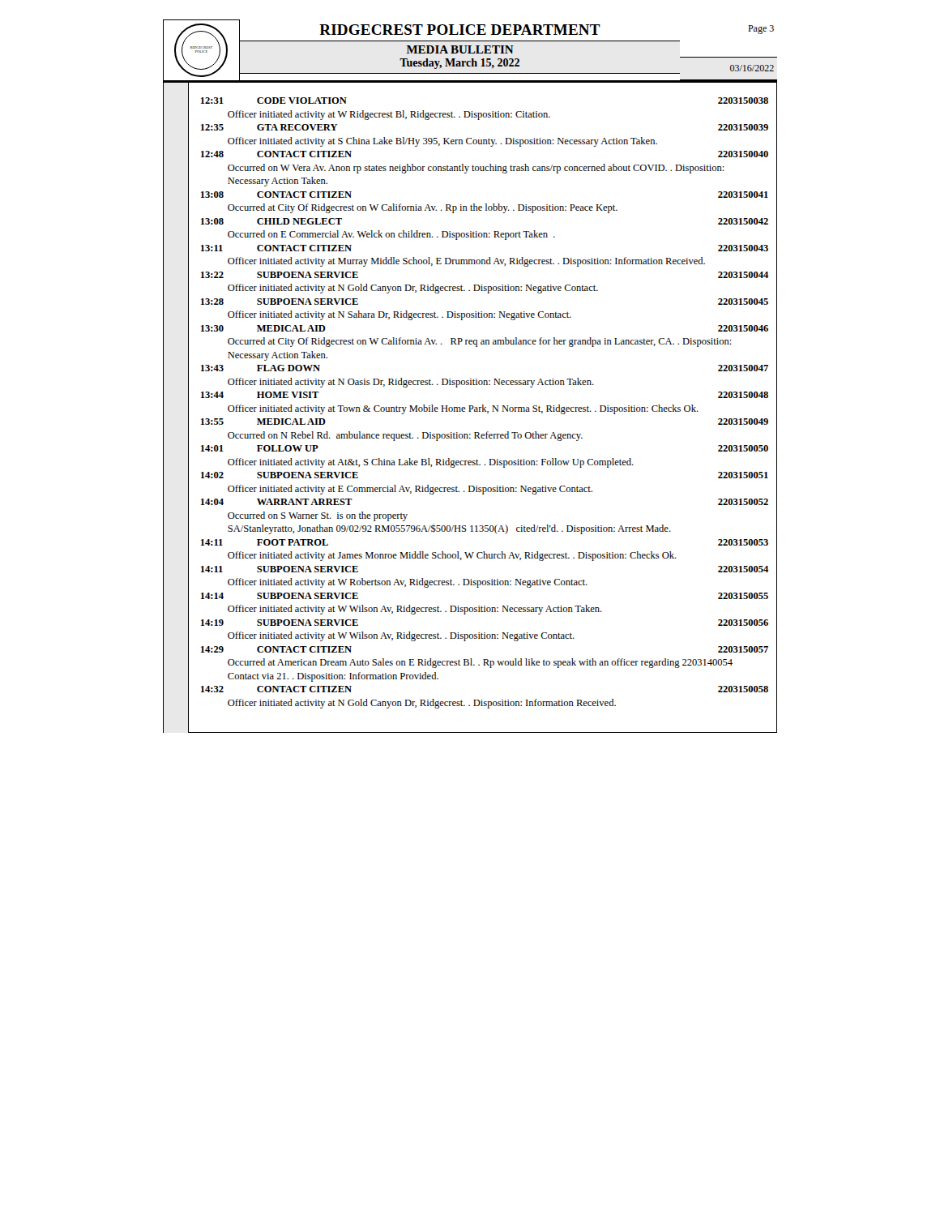RIDGECREST
POLICE
RIDGECREST POLICE DEPARTMENT
MEDIA BULLETIN
Tuesday, March 15, 2022
Page 3
03/16/2022
12:31 CODE VIOLATION 2203150038
Officer initiated activity at W Ridgecrest Bl, Ridgecrest. . Disposition: Citation.
12:35 GTA RECOVERY 2203150039
Officer initiated activity at S China Lake Bl/Hy 395, Kern County. . Disposition: Necessary Action Taken.
12:48 CONTACT CITIZEN 2203150040
Occurred on W Vera Av. Anon rp states neighbor constantly touching trash cans/rp concerned about COVID. . Disposition: Necessary Action Taken.
13:08 CONTACT CITIZEN 2203150041
Occurred at City Of Ridgecrest on W California Av. . Rp in the lobby. . Disposition: Peace Kept.
13:08 CHILD NEGLECT 2203150042
Occurred on E Commercial Av. Welck on children. . Disposition: Report Taken .
13:11 CONTACT CITIZEN 2203150043
Officer initiated activity at Murray Middle School, E Drummond Av, Ridgecrest. . Disposition: Information Received.
13:22 SUBPOENA SERVICE 2203150044
Officer initiated activity at N Gold Canyon Dr, Ridgecrest. . Disposition: Negative Contact.
13:28 SUBPOENA SERVICE 2203150045
Officer initiated activity at N Sahara Dr, Ridgecrest. . Disposition: Negative Contact.
13:30 MEDICAL AID 2203150046
Occurred at City Of Ridgecrest on W California Av. . RP req an ambulance for her grandpa in Lancaster, CA. . Disposition: Necessary Action Taken.
13:43 FLAG DOWN 2203150047
Officer initiated activity at N Oasis Dr, Ridgecrest. . Disposition: Necessary Action Taken.
13:44 HOME VISIT 2203150048
Officer initiated activity at Town & Country Mobile Home Park, N Norma St, Ridgecrest. . Disposition: Checks Ok.
13:55 MEDICAL AID 2203150049
Occurred on N Rebel Rd. ambulance request. . Disposition: Referred To Other Agency.
14:01 FOLLOW UP 2203150050
Officer initiated activity at At&t, S China Lake Bl, Ridgecrest. . Disposition: Follow Up Completed.
14:02 SUBPOENA SERVICE 2203150051
Officer initiated activity at E Commercial Av, Ridgecrest. . Disposition: Negative Contact.
14:04 WARRANT ARREST 2203150052
Occurred on S Warner St. is on the property
SA/Stanleyratto, Jonathan 09/02/92 RM055796A/$500/HS 11350(A) cited/rel'd. . Disposition: Arrest Made.
14:11 FOOT PATROL 2203150053
Officer initiated activity at James Monroe Middle School, W Church Av, Ridgecrest. . Disposition: Checks Ok.
14:11 SUBPOENA SERVICE 2203150054
Officer initiated activity at W Robertson Av, Ridgecrest. . Disposition: Negative Contact.
14:14 SUBPOENA SERVICE 2203150055
Officer initiated activity at W Wilson Av, Ridgecrest. . Disposition: Necessary Action Taken.
14:19 SUBPOENA SERVICE 2203150056
Officer initiated activity at W Wilson Av, Ridgecrest. . Disposition: Negative Contact.
14:29 CONTACT CITIZEN 2203150057
Occurred at American Dream Auto Sales on E Ridgecrest Bl. . Rp would like to speak with an officer regarding 2203140054 Contact via 21. . Disposition: Information Provided.
14:32 CONTACT CITIZEN 2203150058
Officer initiated activity at N Gold Canyon Dr, Ridgecrest. . Disposition: Information Received.